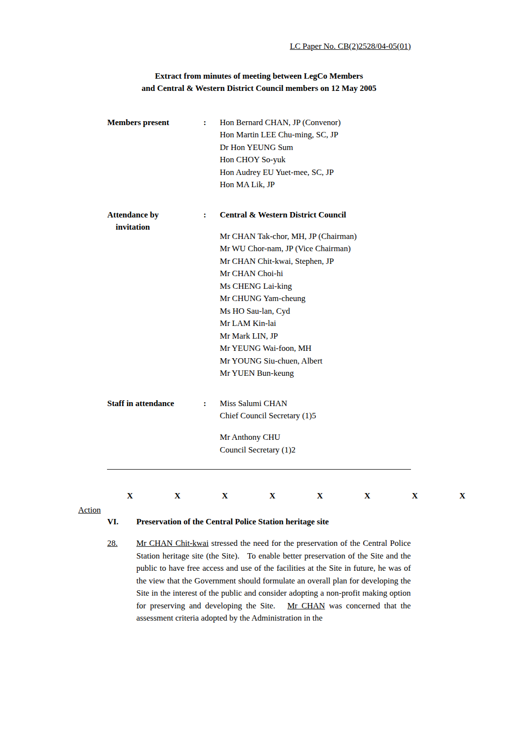LC Paper No. CB(2)2528/04-05(01)
Extract from minutes of meeting between LegCo Members
and Central & Western District Council members on 12 May 2005
| Members present | : | Hon Bernard CHAN, JP (Convenor) Hon Martin LEE Chu-ming, SC, JP Dr Hon YEUNG Sum Hon CHOY So-yuk Hon Audrey EU Yuet-mee, SC, JP Hon MA Lik, JP |
| Attendance by invitation | : | Central & Western District Council Mr CHAN Tak-chor, MH, JP (Chairman) Mr WU Chor-nam, JP (Vice Chairman) Mr CHAN Chit-kwai, Stephen, JP Mr CHAN Choi-hi Ms CHENG Lai-king Mr CHUNG Yam-cheung Ms HO Sau-lan, Cyd Mr LAM Kin-lai Mr Mark LIN, JP Mr YEUNG Wai-foon, MH Mr YOUNG Siu-chuen, Albert Mr YUEN Bun-keung |
| Staff in attendance | : | Miss Salumi CHAN Chief Council Secretary (1)5 Mr Anthony CHU Council Secretary (1)2 |
X X X X X X X X
Action
VI.
Preservation of the Central Police Station heritage site
28.
Mr CHAN Chit-kwai stressed the need for the preservation of the Central Police Station heritage site (the Site). To enable better preservation of the Site and the public to have free access and use of the facilities at the Site in future, he was of the view that the Government should formulate an overall plan for developing the Site in the interest of the public and consider adopting a non-profit making option for preserving and developing the Site. Mr CHAN was concerned that the assessment criteria adopted by the Administration in the